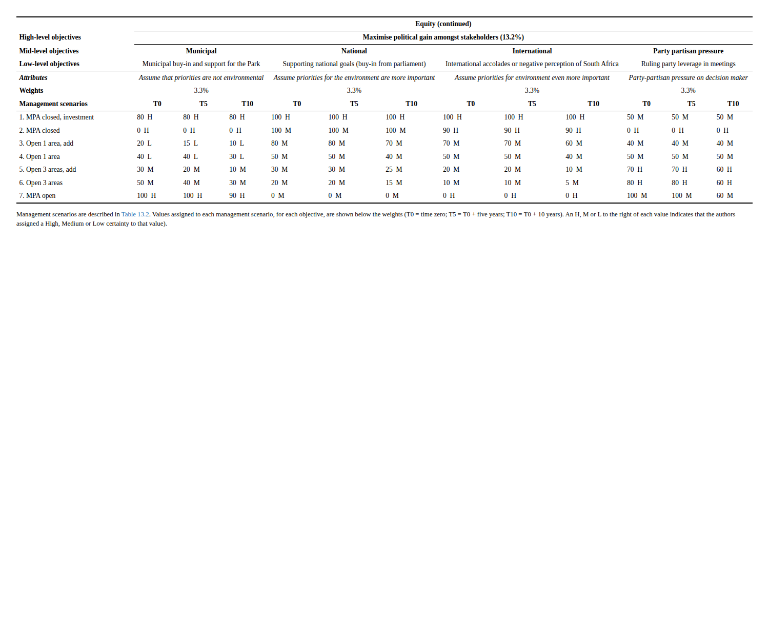| | Equity (continued) |
| --- | --- |
| High-level objectives | Maximise political gain amongst stakeholders (13.2%) |
| Mid-level objectives | Municipal | National | International | Party partisan pressure |
| Low-level objectives | Municipal buy-in and support for the Park | Supporting national goals (buy-in from parliament) | International accolades or negative perception of South Africa | Ruling party leverage in meetings |
| Attributes | Assume that priorities are not environmental | Assume priorities for the environment are more important | Assume priorities for environment even more important | Party-partisan pressure on decision maker |
| Weights | 3.3% | 3.3% | 3.3% | 3.3% |
| Management scenarios | T0 | T5 | T10 | T0 | T5 | T10 | T0 | T5 | T10 | T0 | T5 | T10 |
| 1. MPA closed, investment | 80 H | 80 H | 80 H | 100 H | 100 H | 100 H | 100 H | 100 H | 100 H | 50 M | 50 M | 50 M |
| 2. MPA closed | 0 H | 0 H | 0 H | 100 M | 100 M | 100 M | 90 H | 90 H | 90 H | 0 H | 0 H | 0 H |
| 3. Open 1 area, add | 20 L | 15 L | 10 L | 80 M | 80 M | 70 M | 70 M | 70 M | 60 M | 40 M | 40 M | 40 M |
| 4. Open 1 area | 40 L | 40 L | 30 L | 50 M | 50 M | 40 M | 50 M | 50 M | 40 M | 50 M | 50 M | 50 M |
| 5. Open 3 areas, add | 30 M | 20 M | 10 M | 30 M | 30 M | 25 M | 20 M | 20 M | 10 M | 70 H | 70 H | 60 H |
| 6. Open 3 areas | 50 M | 40 M | 30 M | 20 M | 20 M | 15 M | 10 M | 10 M | 5 M | 80 H | 80 H | 60 H |
| 7. MPA open | 100 H | 100 H | 90 H | 0 M | 0 M | 0 M | 0 H | 0 H | 0 H | 100 M | 100 M | 60 M |
Management scenarios are described in Table 13.2. Values assigned to each management scenario, for each objective, are shown below the weights (T0 = time zero; T5 = T0 + five years; T10 = T0 + 10 years). An H, M or L to the right of each value indicates that the authors assigned a High, Medium or Low certainty to that value).